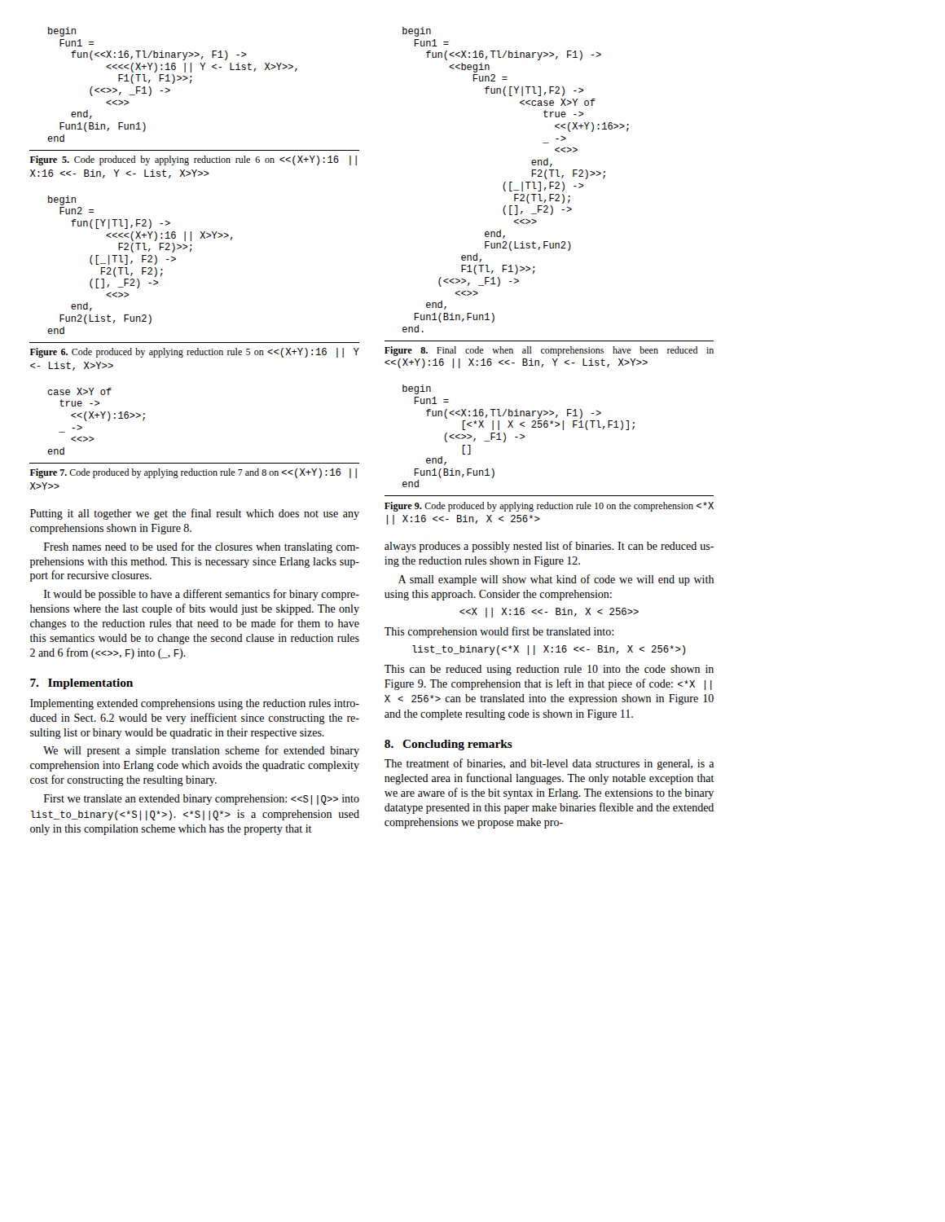begin
    Fun1 =
      fun(<<X:16,Tl/binary>>, F1) ->
            <<<<(X+Y):16 || Y <- List, X>Y>>,
              F1(Tl, F1)>>;
         (<<>>, _F1) ->
            <<>>
      end,
    Fun1(Bin, Fun1)
  end
Figure 5. Code produced by applying reduction rule 6 on <<(X+Y):16 || X:16 <<- Bin, Y <- List, X>Y>>
  begin
    Fun2 =
      fun([Y|Tl],F2) ->
            <<<<(X+Y):16 || X>Y>>,
              F2(Tl, F2)>>;
         ([_|Tl], F2) ->
           F2(Tl, F2);
         ([], _F2) ->
            <<>>
      end,
    Fun2(List, Fun2)
  end
Figure 6. Code produced by applying reduction rule 5 on <<(X+Y):16 || Y <- List, X>Y>>
  case X>Y of
    true ->
      <<(X+Y):16>>;
    _ ->
      <<>>
  end
Figure 7. Code produced by applying reduction rule 7 and 8 on <<(X+Y):16 || X>Y>>
Putting it all together we get the final result which does not use any comprehensions shown in Figure 8.
Fresh names need to be used for the closures when translating comprehensions with this method. This is necessary since Erlang lacks support for recursive closures.
It would be possible to have a different semantics for binary comprehensions where the last couple of bits would just be skipped. The only changes to the reduction rules that need to be made for them to have this semantics would be to change the second clause in reduction rules 2 and 6 from (<<>>, F) into (_, F).
7. Implementation
Implementing extended comprehensions using the reduction rules introduced in Sect. 6.2 would be very inefficient since constructing the resulting list or binary would be quadratic in their respective sizes.
We will present a simple translation scheme for extended binary comprehension into Erlang code which avoids the quadratic complexity cost for constructing the resulting binary.
First we translate an extended binary comprehension: <<S||Q>> into list_to_binary(<*S||Q*>). <*S||Q*> is a comprehension used only in this compilation scheme which has the property that it
  begin
    Fun1 =
      fun(<<X:16,Tl/binary>>, F1) ->
          <<begin
              Fun2 =
                fun([Y|Tl],F2) ->
                      <<case X>Y of
                          true ->
                            <<(X+Y):16>>;
                          _ ->
                            <<>>
                        end,
                        F2(Tl, F2)>>;
                   ([_|Tl],F2) ->
                     F2(Tl,F2);
                   ([], _F2) ->
                     <<>>
                end,
                Fun2(List,Fun2)
            end,
            F1(Tl, F1)>>;
        (<<>>, _F1) ->
           <<>>
      end,
    Fun1(Bin,Fun1)
  end.
Figure 8. Final code when all comprehensions have been reduced in <<(X+Y):16 || X:16 <<- Bin, Y <- List, X>Y>>
  begin
    Fun1 =
      fun(<<X:16,Tl/binary>>, F1) ->
            [<*X || X < 256*>| F1(Tl,F1)];
         (<<>>, _F1) ->
            []
      end,
    Fun1(Bin,Fun1)
  end
Figure 9. Code produced by applying reduction rule 10 on the comprehension <*X || X:16 <<- Bin, X < 256*>
always produces a possibly nested list of binaries. It can be reduced using the reduction rules shown in Figure 12.
A small example will show what kind of code we will end up with using this approach. Consider the comprehension:
<<X || X:16 <<- Bin, X < 256>>
This comprehension would first be translated into:
list_to_binary(<*X || X:16 <<- Bin, X < 256*>)
This can be reduced using reduction rule 10 into the code shown in Figure 9. The comprehension that is left in that piece of code: <*X || X < 256*> can be translated into the expression shown in Figure 10 and the complete resulting code is shown in Figure 11.
8. Concluding remarks
The treatment of binaries, and bit-level data structures in general, is a neglected area in functional languages. The only notable exception that we are aware of is the bit syntax in Erlang. The extensions to the binary datatype presented in this paper make binaries flexible and the extended comprehensions we propose make pro-